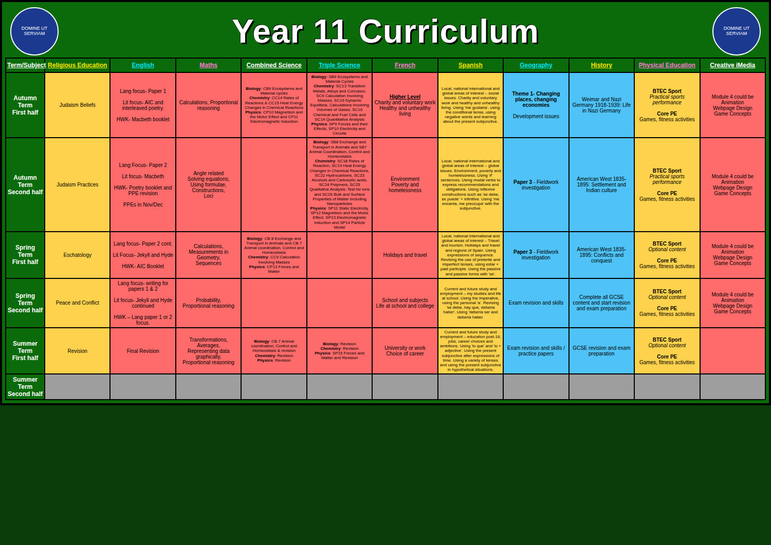DOMINE UT SERVIAM
Year 11 Curriculum
DOMINE UT SERVIAM
| Term/Subject | Religious Education | English | Maths | Combined Science | Triple Science | French | Spanish | Geography | History | Physical Education | Creative iMedia |
| --- | --- | --- | --- | --- | --- | --- | --- | --- | --- | --- | --- |
| Autumn Term First half | Judaism Beliefs | Lang focus- Paper 1 Lit focus- AIC and interleaved poetry. HWK- Macbeth booklet | Calculations, Proportional reasoning | Biology : CB9 Ecosystems and Material cycles Chemistry : CC14 Rates of Reactions & CC15 Heat Energy Changes in Chemical Reactions Physics : CP10 Magnetism and the Motor Effect and CP11 Electromagnetic Induction | Biology : SB9 Ecosystems and Material Cycles Chemistry : SC13 Transition Metals, Alloys and Corrosion, SC9 Calculation Involving Masses, SC15 Dynamic Equilibria, Calculations involving Volumes of Gases, SC16 Chemical and Fuel Cells and SC14 Quantitative Analysis Physics : SP9 Forces and their Effects, SP10 Electricity and Circuits | Higher Level Charity and voluntary work Healthy and unhealthy living | Local, national international and global areas of interest – social issues. Charity and voluntary work and healthy and unhealthy living. Using 'me gustaria', using the conditional tense, using negative words and learning about the present subjunctive. | Theme 1- Changing places, changing economies Development issues | Weimar and Nazi Germany 1918-1939: Life in Nazi Germany | BTEC Sport Practical sports performance Core PE Games, fitness activities | Module 4 could be Animation Webpage Design Game Concepts |
| Autumn Term Second half | Judaism Practices | Lang Focus- Paper 2 Lit focus- Macbeth HWK- Poetry booklet and PPE revision PPEs in Nov/Dec | Angle related Solving equations, Using formulae, Constructions, Loci | | Biology : SB8 Exchange and Transport in Animals and SB7 Animal Coordination, Control and Homeostasis Chemistry : SC18 Rates of Reaction, SC19 Heat Energy Changes in Chemical Reactions, SC22 Hydrocarbons, SC23 Alcohols and Carboxylic acids, SC24 Polymers, SC25 Qualitative Analysis: Test for ions and SC26 Bulk and Surface Properties of Matter Including Nanoparticles Physics : SP11 Static Electricity, SP12 Magnetism and the Motor Effect, SP13 Electromagnetic Induction and SP14 Particle Model | Environment Poverty and homelessness | Local, national international and global areas of interest – global issues. Environment, poverty and homelessness. Using 'if' sentences. Using modal verbs to express recommendations and obligations. Using reflexive constructions such as 'se debe, se puede' + infinitive. Using 'me encanta, me preocupa' with the subjunctive. | Paper 3 - Fieldwork investigation | American West 1835-1895: Settlement and Indian culture | BTEC Sport Practical sports performance Core PE Games, fitness activities | Module 4 could be Animation Webpage Design Game Concepts |
| Spring Term First half | Eschatology | Lang focus- Paper 2 cont. Lit Focus- Jekyll and Hyde HWK- AIC Booklet | Calculations, Measurements in Geometry, Sequences | Biology : CB 8 Exchange and Transport in Animals and CB 7 Animal coordination, Control and Homeostasis Chemistry : CC9 Calculation Involving Masses Physics : CP13 Forces and Matter | | Holidays and travel | Local, national international and global areas of interest – Travel and tourism. Holidays and travel and regions of Spain. Using expressions of sequence. Revising the use of preterite and imperfect tenses, using estar + past participle. Using the passive and passive forms with 'se'. | Paper 3 - Fieldwork investigation | American West 1835-1895: Conflicts and conquest | BTEC Sport Optional content Core PE Games, fitness activities | Module 4 could be Animation Webpage Design Game Concepts |
| Spring Term Second half | Peace and Conflict | Lang focus- writing for papers 1 & 2 Lit focus- Jekyll and Hyde continued HWK – Lang paper 1 or 2 focus. | Probability, Proportional reasoning | | | School and subjects Life at school and college | Current and future study and employment – my studies and life at school. Using the imperative, using the personal 'a'. Revising 'se debe, hay que, deberia haber'. Using 'deberia ser and deberia haber. | Exam revision and skills | Complete all GCSE content and start revision and exam preparation | BTEC Sport Optional content Core PE Games, fitness activities | Module 4 could be Animation Webpage Design Game Concepts |
| Summer Term First half | Revision | Final Revision | Transformations, Averages, Representing data graphically, Proportional reasoning | Biology : CB 7 Animal coordination, Control and Homeostasis & revision Chemistry : Revision Physics : Revision | Biology : Revision Chemistry : Revision Physics : SP15 Forces and Matter and Revision | University or work Choice of career | Current and future study and employment – education post-16, jobs, career choices and ambitions. Using 'lo que' and 'lo + adjective'. Using the present subjunctive after expressions of time. Using a variety of tenses and using the present subjunctive in hypothetical situations. | Exam revision and skills / practice papers | GCSE revision and exam preparation | BTEC Sport Optional content Core PE Games, fitness activities | |
| Summer Term Second half | | | | | | | | | | | |